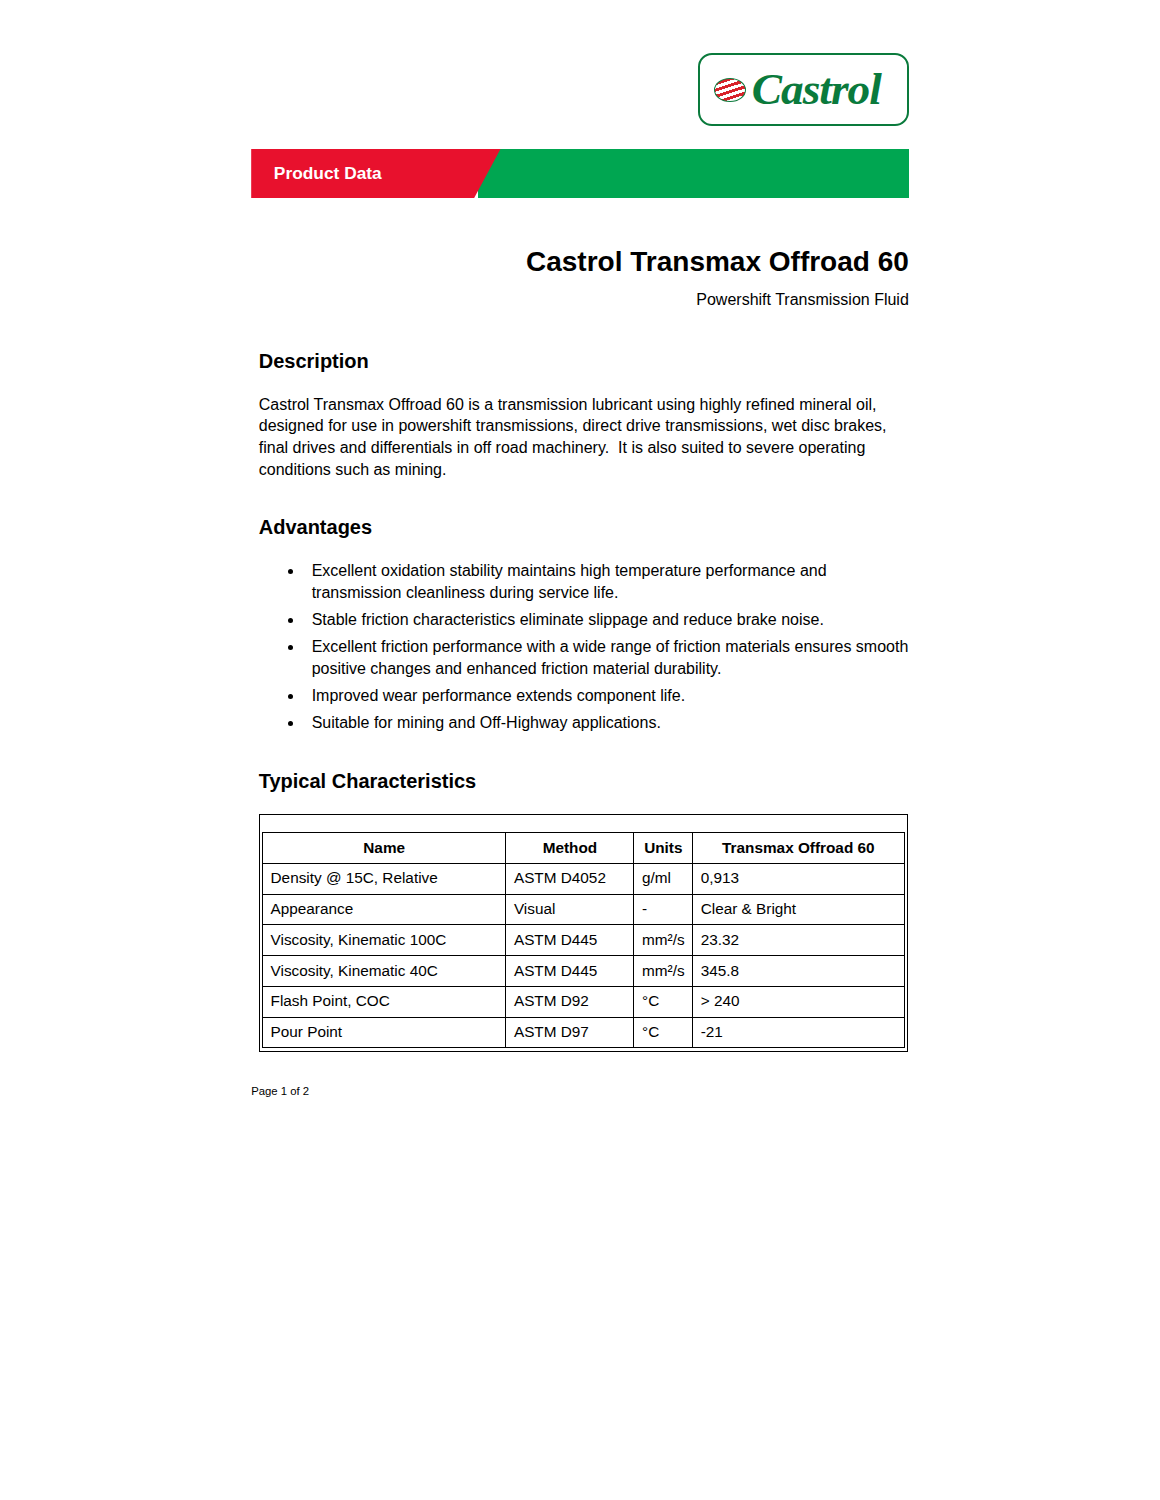Castrol
Product Data
Castrol Transmax Offroad 60
Powershift Transmission Fluid
Description
Castrol Transmax Offroad 60 is a transmission lubricant using highly refined mineral oil, designed for use in powershift transmissions, direct drive transmissions, wet disc brakes, final drives and differentials in off road machinery. It is also suited to severe operating conditions such as mining.
Advantages
Excellent oxidation stability maintains high temperature performance and transmission cleanliness during service life.
Stable friction characteristics eliminate slippage and reduce brake noise.
Excellent friction performance with a wide range of friction materials ensures smooth positive changes and enhanced friction material durability.
Improved wear performance extends component life.
Suitable for mining and Off-Highway applications.
Typical Characteristics
| Name | Method | Units | Transmax Offroad 60 |
| --- | --- | --- | --- |
| Density @ 15C, Relative | ASTM D4052 | g/ml | 0,913 |
| Appearance | Visual | - | Clear & Bright |
| Viscosity, Kinematic 100C | ASTM D445 | mm²/s | 23.32 |
| Viscosity, Kinematic 40C | ASTM D445 | mm²/s | 345.8 |
| Flash Point, COC | ASTM D92 | °C | > 240 |
| Pour Point | ASTM D97 | °C | -21 |
Page 1 of 2